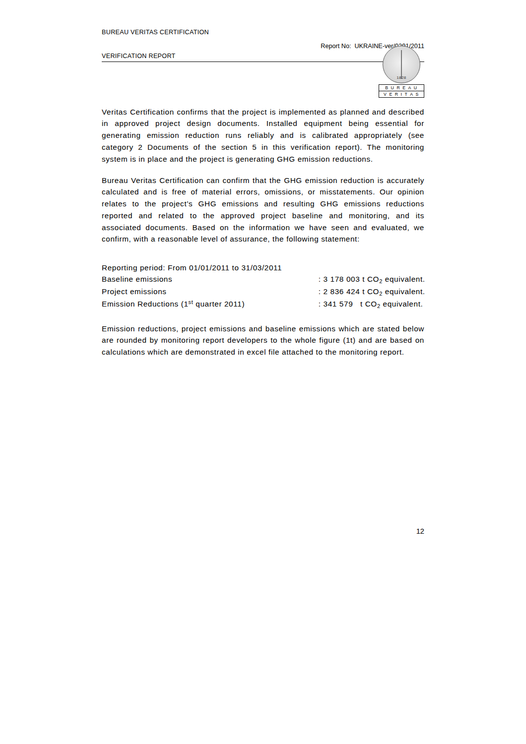Bureau Veritas Certification
Report No: UKRAINE-ver/0291/2011
Verification Report
B U R E A U
V E R I T A S
Veritas Certification confirms that the project is implemented as planned and described in approved project design documents. Installed equipment being essential for generating emission reduction runs reliably and is calibrated appropriately (see category 2 Documents of the section 5 in this verification report). The monitoring system is in place and the project is generating GHG emission reductions.
Bureau Veritas Certification can confirm that the GHG emission reduction is accurately calculated and is free of material errors, omissions, or misstatements. Our opinion relates to the project’s GHG emissions and resulting GHG emissions reductions reported and related to the approved project baseline and monitoring, and its associated documents. Based on the information we have seen and evaluated, we confirm, with a reasonable level of assurance, the following statement:
Reporting period: From 01/01/2011 to 31/03/2011
Baseline emissions: 3 178 003 t CO2 equivalent.
Project emissions: 2 836 424 t CO2 equivalent.
Emission Reductions (1st quarter 2011): 341 579 t CO2 equivalent.
Emission reductions, project emissions and baseline emissions which are stated below are rounded by monitoring report developers to the whole figure (1t) and are based on calculations which are demonstrated in excel file attached to the monitoring report.
12